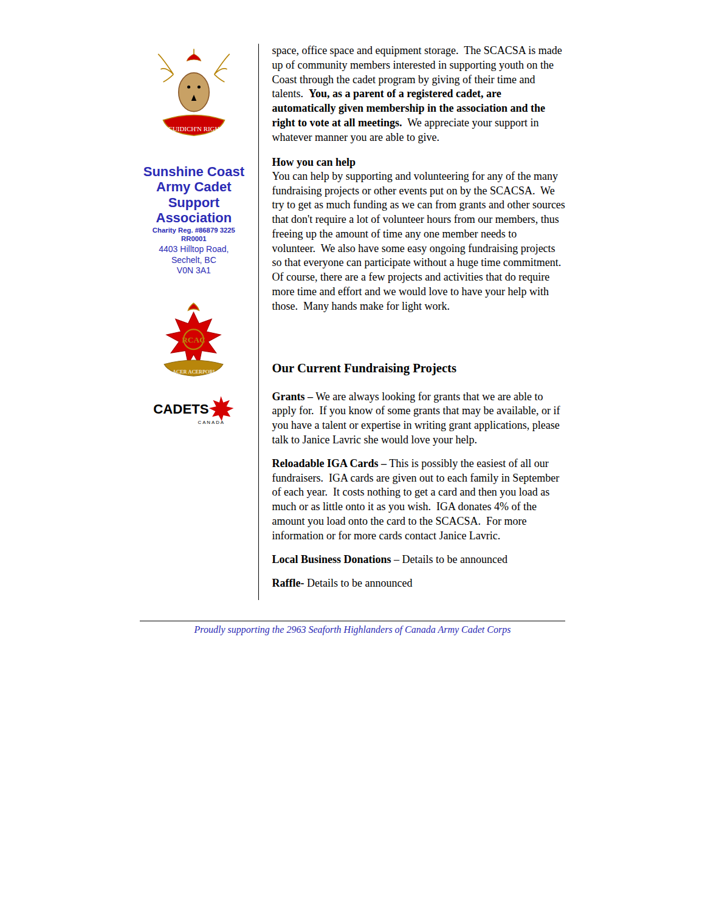Sunshine Coast Army Cadet Support Association
Charity Reg. #86879 3225 RR0001
4403 Hilltop Road,
Sechelt, BC
V0N 3A1
space, office space and equipment storage. The SCACSA is made up of community members interested in supporting youth on the Coast through the cadet program by giving of their time and talents. You, as a parent of a registered cadet, are automatically given membership in the association and the right to vote at all meetings. We appreciate your support in whatever manner you are able to give.
How you can help
You can help by supporting and volunteering for any of the many fundraising projects or other events put on by the SCACSA. We try to get as much funding as we can from grants and other sources that don't require a lot of volunteer hours from our members, thus freeing up the amount of time any one member needs to volunteer. We also have some easy ongoing fundraising projects so that everyone can participate without a huge time commitment. Of course, there are a few projects and activities that do require more time and effort and we would love to have your help with those. Many hands make for light work.
Our Current Fundraising Projects
Grants – We are always looking for grants that we are able to apply for. If you know of some grants that may be available, or if you have a talent or expertise in writing grant applications, please talk to Janice Lavric she would love your help.
Reloadable IGA Cards – This is possibly the easiest of all our fundraisers. IGA cards are given out to each family in September of each year. It costs nothing to get a card and then you load as much or as little onto it as you wish. IGA donates 4% of the amount you load onto the card to the SCACSA. For more information or for more cards contact Janice Lavric.
Local Business Donations – Details to be announced
Raffle- Details to be announced
Proudly supporting the 2963 Seaforth Highlanders of Canada Army Cadet Corps